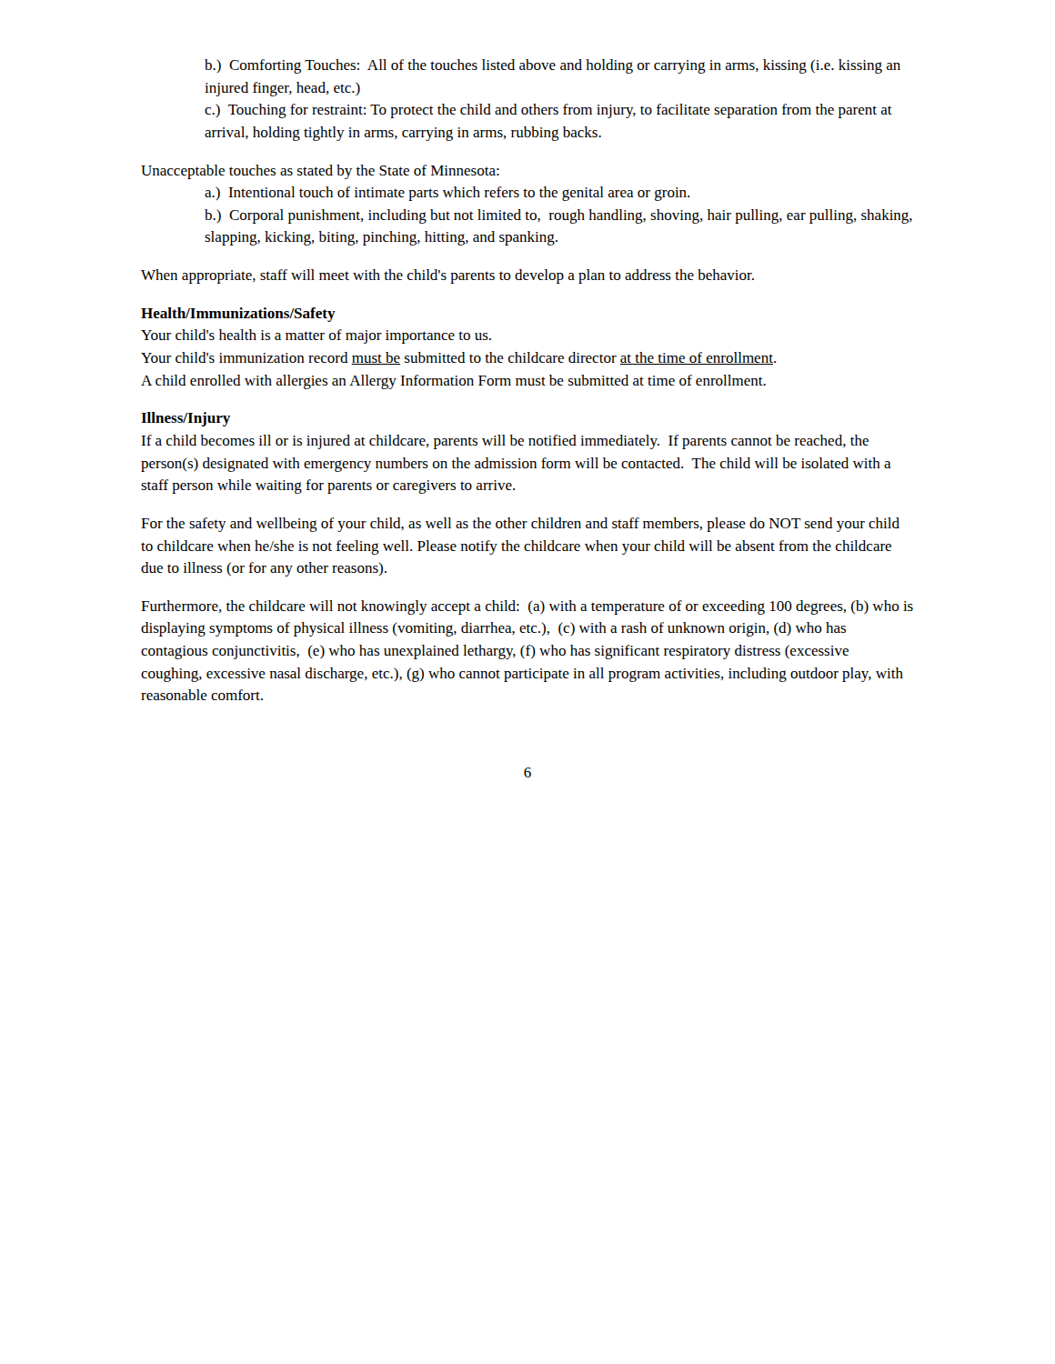b.) Comforting Touches: All of the touches listed above and holding or carrying in arms, kissing (i.e. kissing an injured finger, head, etc.)
c.) Touching for restraint: To protect the child and others from injury, to facilitate separation from the parent at arrival, holding tightly in arms, carrying in arms, rubbing backs.
Unacceptable touches as stated by the State of Minnesota:
a.) Intentional touch of intimate parts which refers to the genital area or groin.
b.) Corporal punishment, including but not limited to, rough handling, shoving, hair pulling, ear pulling, shaking, slapping, kicking, biting, pinching, hitting, and spanking.
When appropriate, staff will meet with the child's parents to develop a plan to address the behavior.
Health/Immunizations/Safety
Your child's health is a matter of major importance to us.
Your child's immunization record must be submitted to the childcare director at the time of enrollment.
A child enrolled with allergies an Allergy Information Form must be submitted at time of enrollment.
Illness/Injury
If a child becomes ill or is injured at childcare, parents will be notified immediately. If parents cannot be reached, the person(s) designated with emergency numbers on the admission form will be contacted. The child will be isolated with a staff person while waiting for parents or caregivers to arrive.
For the safety and wellbeing of your child, as well as the other children and staff members, please do NOT send your child to childcare when he/she is not feeling well. Please notify the childcare when your child will be absent from the childcare due to illness (or for any other reasons).
Furthermore, the childcare will not knowingly accept a child: (a) with a temperature of or exceeding 100 degrees, (b) who is displaying symptoms of physical illness (vomiting, diarrhea, etc.), (c) with a rash of unknown origin, (d) who has contagious conjunctivitis, (e) who has unexplained lethargy, (f) who has significant respiratory distress (excessive coughing, excessive nasal discharge, etc.), (g) who cannot participate in all program activities, including outdoor play, with reasonable comfort.
6